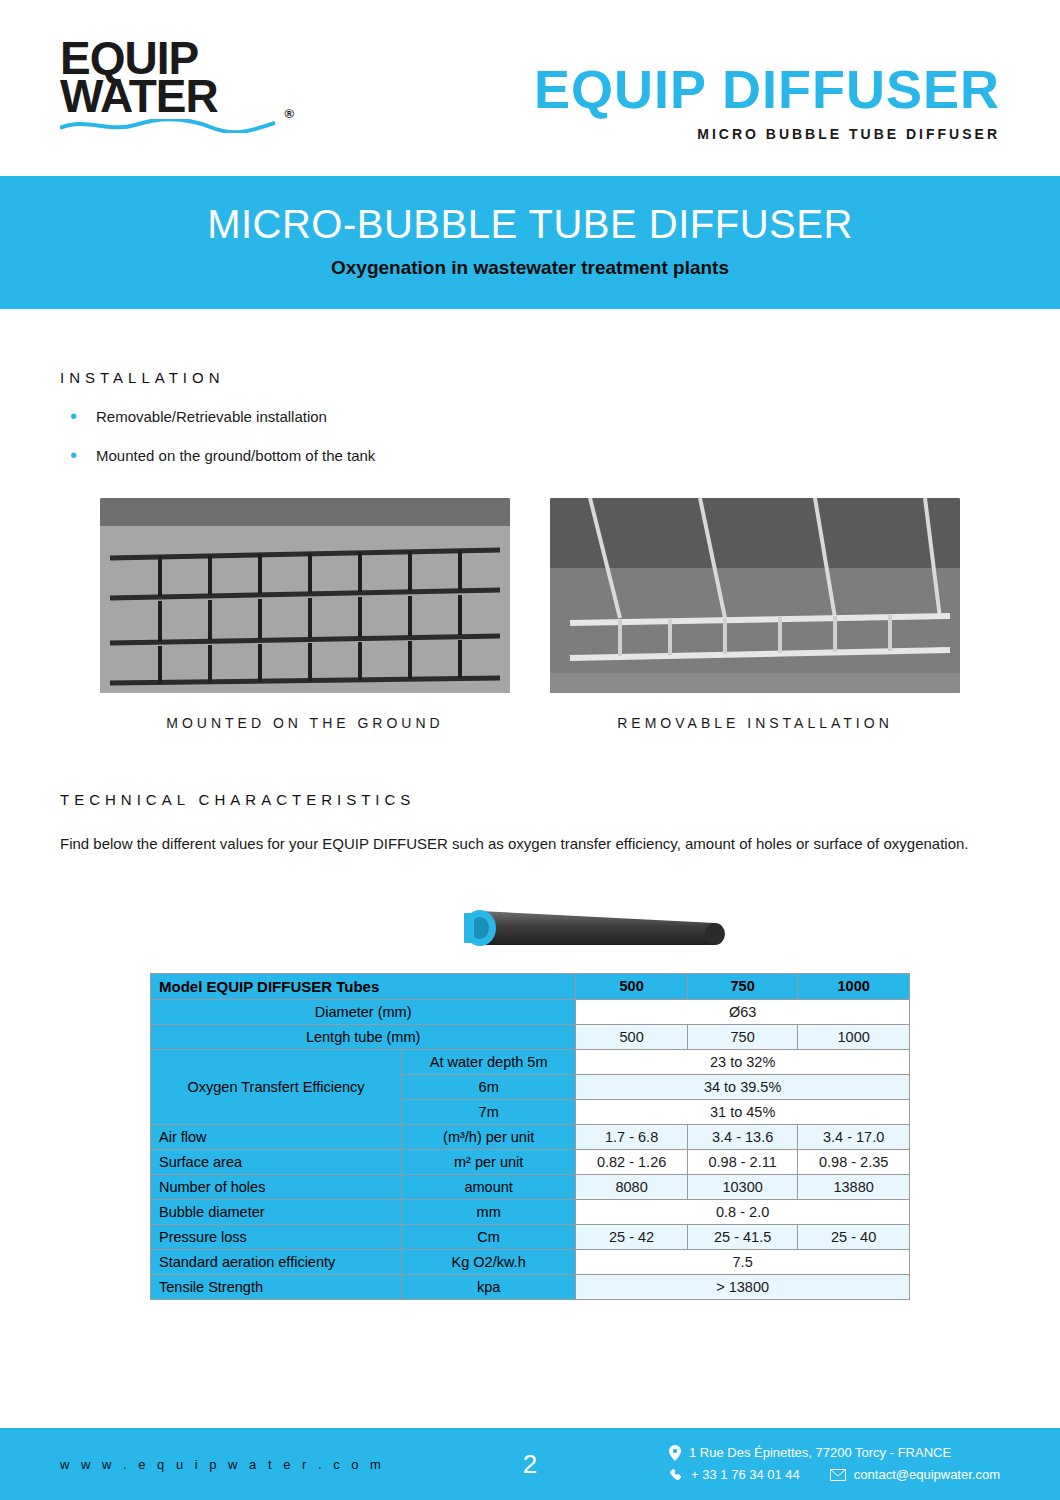EQUIP WATER®
EQUIP DIFFUSER
MICRO BUBBLE TUBE DIFFUSER
MICRO-BUBBLE TUBE DIFFUSER
Oxygenation in wastewater treatment plants
INSTALLATION
Removable/Retrievable installation
Mounted on the ground/bottom of the tank
MOUNTED ON THE GROUND
REMOVABLE INSTALLATION
TECHNICAL CHARACTERISTICS
Find below the different values for your EQUIP DIFFUSER such as oxygen transfer efficiency, amount of holes or surface of oxygenation.
| Model EQUIP DIFFUSER Tubes | 500 | 750 | 1000 |
| --- | --- | --- | --- |
| Diameter (mm) | Ø63 |
| Lentgh tube (mm) | 500 | 750 | 1000 |
| Oxygen Transfert Efficiency | At water depth 5m | 23 to 32% |
| 6m | 34 to 39.5% |
| 7m | 31 to 45% |
| Air flow | (m³/h) per unit | 1.7 - 6.8 | 3.4 - 13.6 | 3.4 - 17.0 |
| Surface area | m² per unit | 0.82 - 1.26 | 0.98 - 2.11 | 0.98 - 2.35 |
| Number of holes | amount | 8080 | 10300 | 13880 |
| Bubble diameter | mm | 0.8 - 2.0 |
| Pressure loss | Cm | 25 - 42 | 25 - 41.5 | 25 - 40 |
| Standard aeration efficienty | Kg O2/kw.h | 7.5 |
| Tensile Strength | kpa | > 13800 |
w w w . e q u i p w a t e r . c o m
2
1 Rue Des Épinettes, 77200 Torcy - FRANCE
+ 33 1 76 34 01 44 contact@equipwater.com